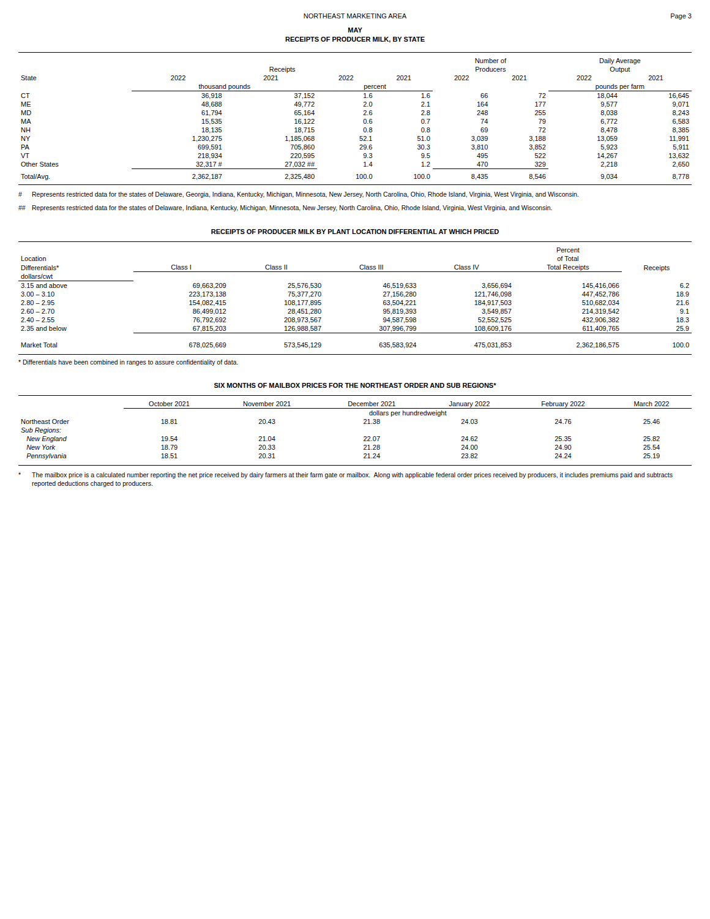NORTHEAST MARKETING AREA
Page 3
MAY
RECEIPTS OF PRODUCER MILK, BY STATE
| | | Number of | Daily Average |
| | Receipts | Producers | Output |
| State | 2022 | 2021 | 2022 | 2021 | 2022 | 2021 | 2022 | 2021 |
| | thousand pounds | percent | | | pounds per farm |
| CT | 36,918 | 37,152 | 1.6 | 1.6 | 66 | 72 | 18,044 | 16,645 |
| ME | 48,688 | 49,772 | 2.0 | 2.1 | 164 | 177 | 9,577 | 9,071 |
| MD | 61,794 | 65,164 | 2.6 | 2.8 | 248 | 255 | 8,038 | 8,243 |
| MA | 15,535 | 16,122 | 0.6 | 0.7 | 74 | 79 | 6,772 | 6,583 |
| NH | 18,135 | 18,715 | 0.8 | 0.8 | 69 | 72 | 8,478 | 8,385 |
| NY | 1,230,275 | 1,185,068 | 52.1 | 51.0 | 3,039 | 3,188 | 13,059 | 11,991 |
| PA | 699,591 | 705,860 | 29.6 | 30.3 | 3,810 | 3,852 | 5,923 | 5,911 |
| VT | 218,934 | 220,595 | 9.3 | 9.5 | 495 | 522 | 14,267 | 13,632 |
| Other States | 32,317 # | 27,032 ## | 1.4 | 1.2 | 470 | 329 | 2,218 | 2,650 |
| Total/Avg. | 2,362,187 | 2,325,480 | 100.0 | 100.0 | 8,435 | 8,546 | 9,034 | 8,778 |
#Represents restricted data for the states of Delaware, Georgia, Indiana, Kentucky, Michigan, Minnesota, New Jersey, North Carolina, Ohio, Rhode Island, Virginia, West Virginia, and Wisconsin.
##Represents restricted data for the states of Delaware, Indiana, Kentucky, Michigan, Minnesota, New Jersey, North Carolina, Ohio, Rhode Island, Virginia, West Virginia, and Wisconsin.
RECEIPTS OF PRODUCER MILK BY PLANT LOCATION DIFFERENTIAL AT WHICH PRICED
| | | | | | Percent |
| Location | | | | | of Total |
| Differentials* | Class I | Class II | Class III | Class IV | Total Receipts | Receipts |
| dollars/cwt | | | | | | |
| 3.15 and above | 69,663,209 | 25,576,530 | 46,519,633 | 3,656,694 | 145,416,066 | 6.2 |
| 3.00 – 3.10 | 223,173,138 | 75,377,270 | 27,156,280 | 121,746,098 | 447,452,786 | 18.9 |
| 2.80 – 2.95 | 154,082,415 | 108,177,895 | 63,504,221 | 184,917,503 | 510,682,034 | 21.6 |
| 2.60 – 2.70 | 86,499,012 | 28,451,280 | 95,819,393 | 3,549,857 | 214,319,542 | 9.1 |
| 2.40 – 2.55 | 76,792,692 | 208,973,567 | 94,587,598 | 52,552,525 | 432,906,382 | 18.3 |
| 2.35 and below | 67,815,203 | 126,988,587 | 307,996,799 | 108,609,176 | 611,409,765 | 25.9 |
| Market Total | 678,025,669 | 573,545,129 | 635,583,924 | 475,031,853 | 2,362,186,575 | 100.0 |
* Differentials have been combined in ranges to assure confidentiality of data.
SIX MONTHS OF MAILBOX PRICES FOR THE NORTHEAST ORDER AND SUB REGIONS*
| | October 2021 | November 2021 | December 2021 | January 2022 | February 2022 | March 2022 |
| | dollars per hundredweight |
| Northeast Order | 18.81 | 20.43 | 21.38 | 24.03 | 24.76 | 25.46 |
| Sub Regions: | | | | | | |
| New England | 19.54 | 21.04 | 22.07 | 24.62 | 25.35 | 25.82 |
| New York | 18.79 | 20.33 | 21.28 | 24.00 | 24.90 | 25.54 |
| Pennsylvania | 18.51 | 20.31 | 21.24 | 23.82 | 24.24 | 25.19 |
*The mailbox price is a calculated number reporting the net price received by dairy farmers at their farm gate or mailbox. Along with applicable federal order prices received by producers, it includes premiums paid and subtracts reported deductions charged to producers.